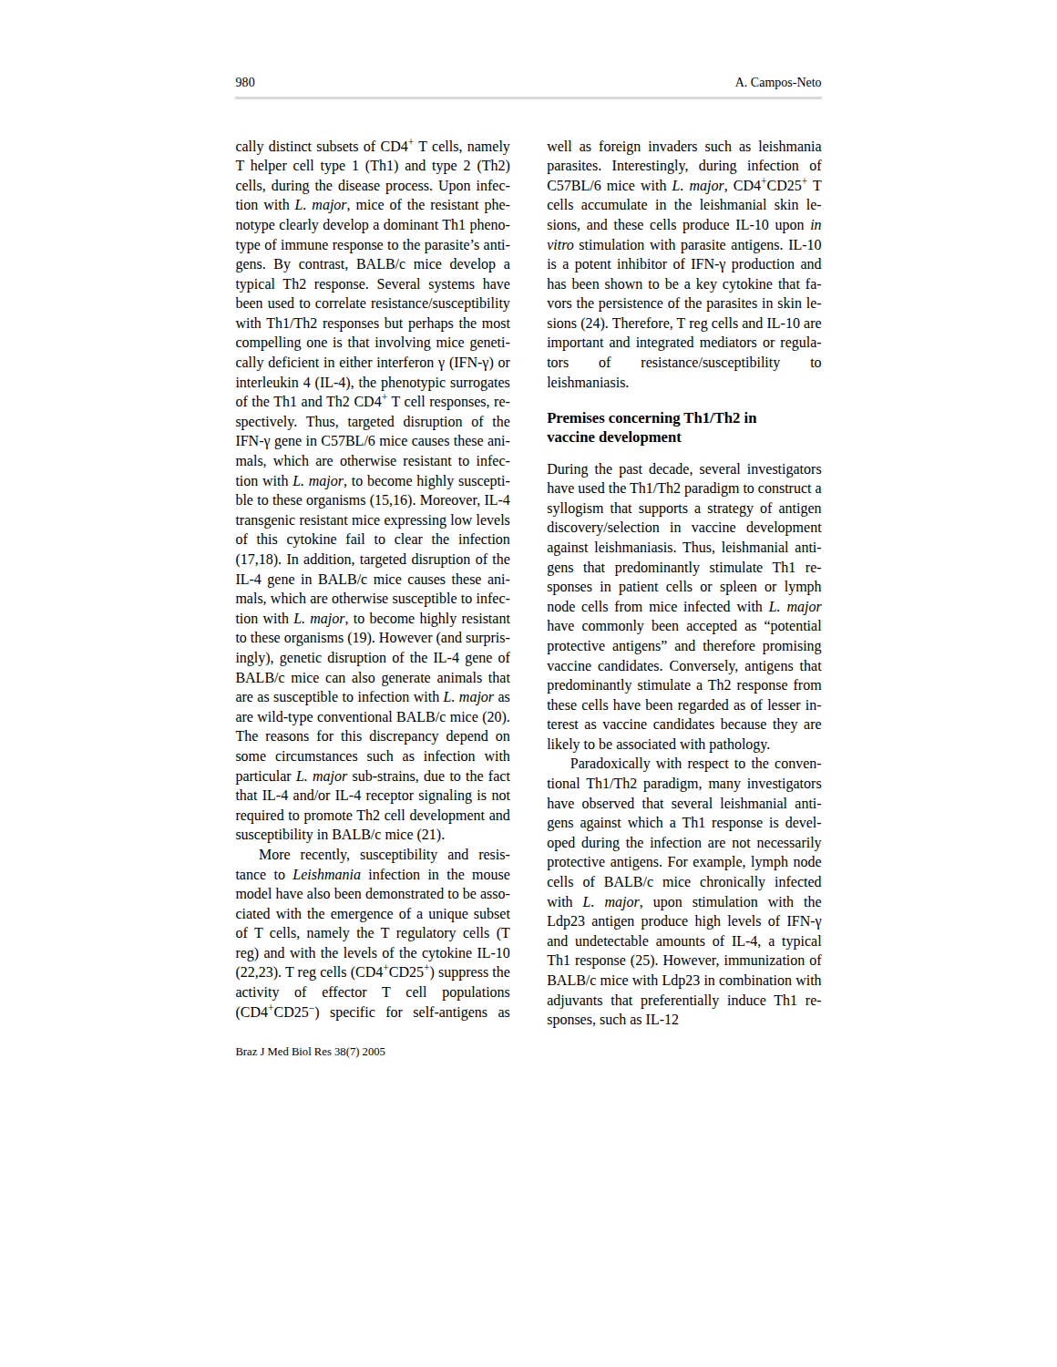980 A. Campos-Neto
cally distinct subsets of CD4+ T cells, namely T helper cell type 1 (Th1) and type 2 (Th2) cells, during the disease process. Upon infection with L. major, mice of the resistant phenotype clearly develop a dominant Th1 phenotype of immune response to the parasite’s antigens. By contrast, BALB/c mice develop a typical Th2 response. Several systems have been used to correlate resistance/susceptibility with Th1/Th2 responses but perhaps the most compelling one is that involving mice genetically deficient in either interferon γ (IFN-γ) or interleukin 4 (IL-4), the phenotypic surrogates of the Th1 and Th2 CD4+ T cell responses, respectively. Thus, targeted disruption of the IFN-γ gene in C57BL/6 mice causes these animals, which are otherwise resistant to infection with L. major, to become highly susceptible to these organisms (15,16). Moreover, IL-4 transgenic resistant mice expressing low levels of this cytokine fail to clear the infection (17,18). In addition, targeted disruption of the IL-4 gene in BALB/c mice causes these animals, which are otherwise susceptible to infection with L. major, to become highly resistant to these organisms (19). However (and surprisingly), genetic disruption of the IL-4 gene of BALB/c mice can also generate animals that are as susceptible to infection with L. major as are wild-type conventional BALB/c mice (20). The reasons for this discrepancy depend on some circumstances such as infection with particular L. major sub-strains, due to the fact that IL-4 and/or IL-4 receptor signaling is not required to promote Th2 cell development and susceptibility in BALB/c mice (21).
More recently, susceptibility and resistance to Leishmania infection in the mouse model have also been demonstrated to be associated with the emergence of a unique subset of T cells, namely the T regulatory cells (T reg) and with the levels of the cytokine IL-10 (22,23). T reg cells (CD4+CD25+) suppress the activity of effector T cell populations (CD4+CD25−) specific for self-antigens as well as foreign invaders such as leishmania parasites. Interestingly, during infection of C57BL/6 mice with L. major, CD4+CD25+ T cells accumulate in the leishmanial skin lesions, and these cells produce IL-10 upon in vitro stimulation with parasite antigens. IL-10 is a potent inhibitor of IFN-γ production and has been shown to be a key cytokine that favors the persistence of the parasites in skin lesions (24). Therefore, T reg cells and IL-10 are important and integrated mediators or regulators of resistance/susceptibility to leishmaniasis.
Premises concerning Th1/Th2 in
vaccine development
During the past decade, several investigators have used the Th1/Th2 paradigm to construct a syllogism that supports a strategy of antigen discovery/selection in vaccine development against leishmaniasis. Thus, leishmanial antigens that predominantly stimulate Th1 responses in patient cells or spleen or lymph node cells from mice infected with L. major have commonly been accepted as “potential protective antigens” and therefore promising vaccine candidates. Conversely, antigens that predominantly stimulate a Th2 response from these cells have been regarded as of lesser interest as vaccine candidates because they are likely to be associated with pathology.
Paradoxically with respect to the conventional Th1/Th2 paradigm, many investigators have observed that several leishmanial antigens against which a Th1 response is developed during the infection are not necessarily protective antigens. For example, lymph node cells of BALB/c mice chronically infected with L. major, upon stimulation with the Ldp23 antigen produce high levels of IFN-γ and undetectable amounts of IL-4, a typical Th1 response (25). However, immunization of BALB/c mice with Ldp23 in combination with adjuvants that preferentially induce Th1 responses, such as IL-12
Braz J Med Biol Res 38(7) 2005